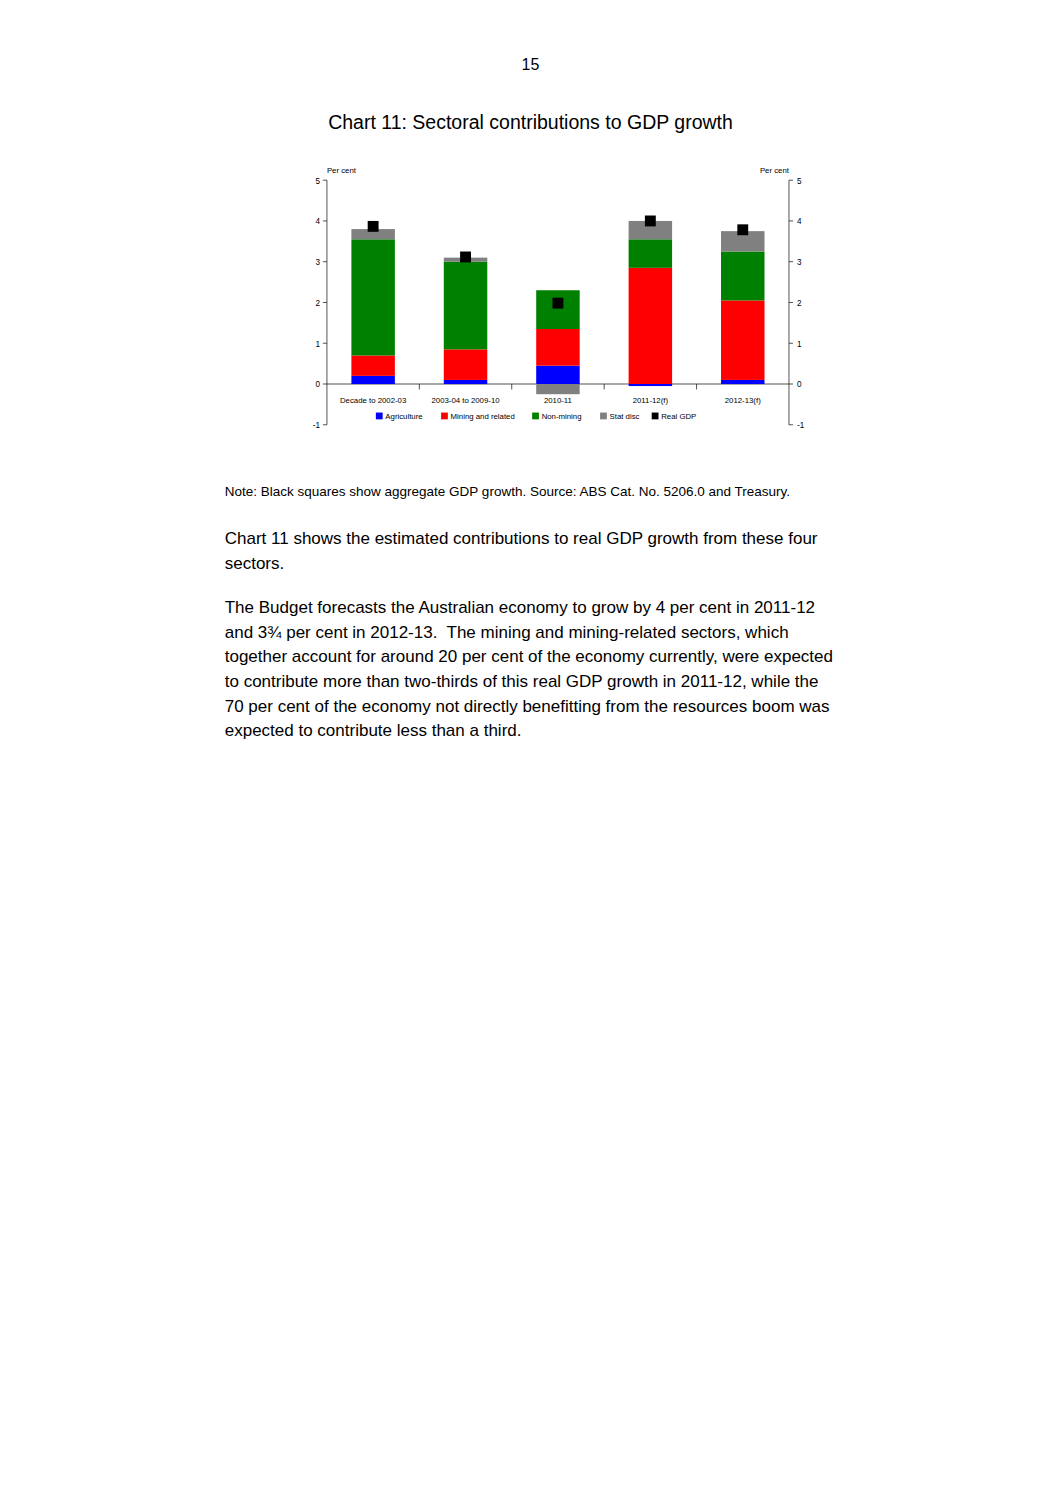15
Chart 11: Sectoral contributions to GDP growth
Chart geometry: plot area x: 150 -> 830 y scale: value 5 -> y=40 ; value -1 -> y=400 (60 px per unit) zero line y = 340 Per cent Per cent 5 4 3 2 1 0 -1 5 4 3 2 1 0 -1 Category 1: Decade to 2002-03 (centre x = 218) Decade to 2002-03 2003-04 to 2009-10 2010-11 2011-12(f) 2012-13(f) Agriculture Mining and related Non-mining Stat disc Real GDP
Note: Black squares show aggregate GDP growth. Source: ABS Cat. No. 5206.0 and Treasury.
Chart 11 shows the estimated contributions to real GDP growth from these four sectors.
The Budget forecasts the Australian economy to grow by 4 per cent in 2011-12 and 3¾ per cent in 2012-13. The mining and mining-related sectors, which together account for around 20 per cent of the economy currently, were expected to contribute more than two-thirds of this real GDP growth in 2011-12, while the 70 per cent of the economy not directly benefitting from the resources boom was expected to contribute less than a third.